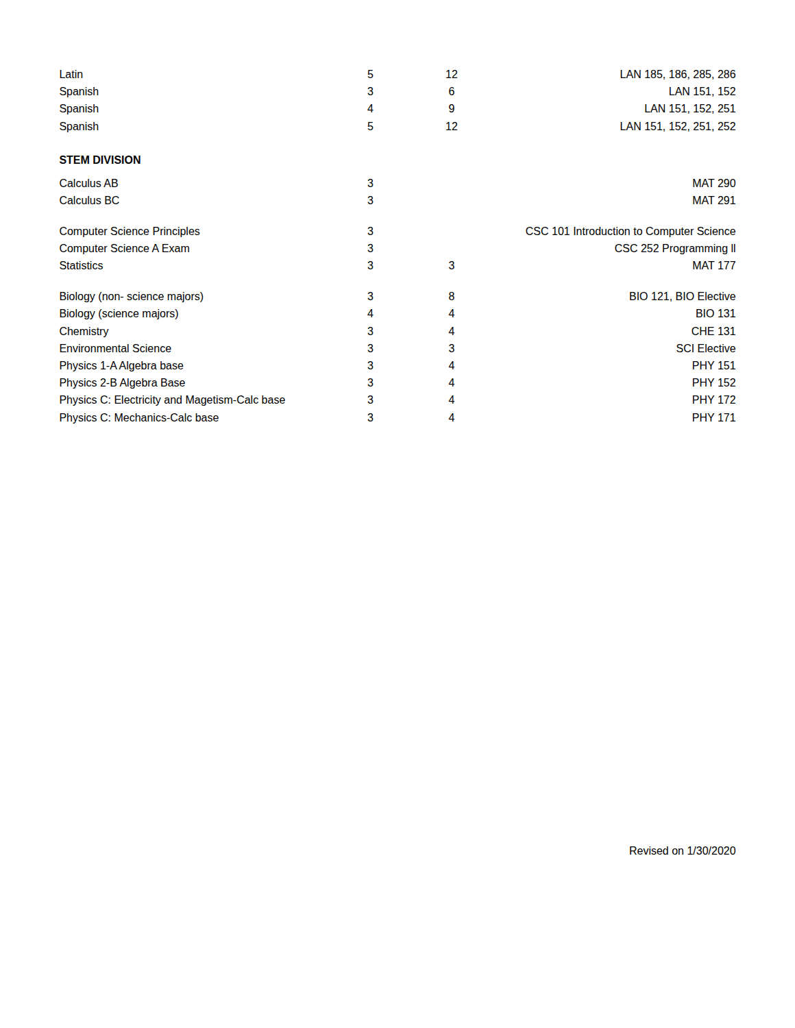| Latin | 5 | 12 | LAN 185, 186, 285, 286 |
| Spanish | 3 | 6 | LAN 151, 152 |
| Spanish | 4 | 9 | LAN 151, 152, 251 |
| Spanish | 5 | 12 | LAN 151, 152, 251, 252 |
| STEM DIVISION |
| Calculus AB | 3 | | MAT 290 |
| Calculus BC | 3 | | MAT 291 |
| Computer Science Principles | 3 | | CSC 101 Introduction to Computer Science |
| Computer Science A Exam | 3 | | CSC 252 Programming ll |
| Statistics | 3 | 3 | MAT 177 |
| Biology (non- science majors) | 3 | 8 | BIO 121, BIO Elective |
| Biology (science majors) | 4 | 4 | BIO 131 |
| Chemistry | 3 | 4 | CHE 131 |
| Environmental Science | 3 | 3 | SCI Elective |
| Physics 1-A Algebra base | 3 | 4 | PHY 151 |
| Physics 2-B Algebra Base | 3 | 4 | PHY 152 |
| Physics C: Electricity and Magetism-Calc base | 3 | 4 | PHY 172 |
| Physics C: Mechanics-Calc base | 3 | 4 | PHY 171 |
Revised on 1/30/2020